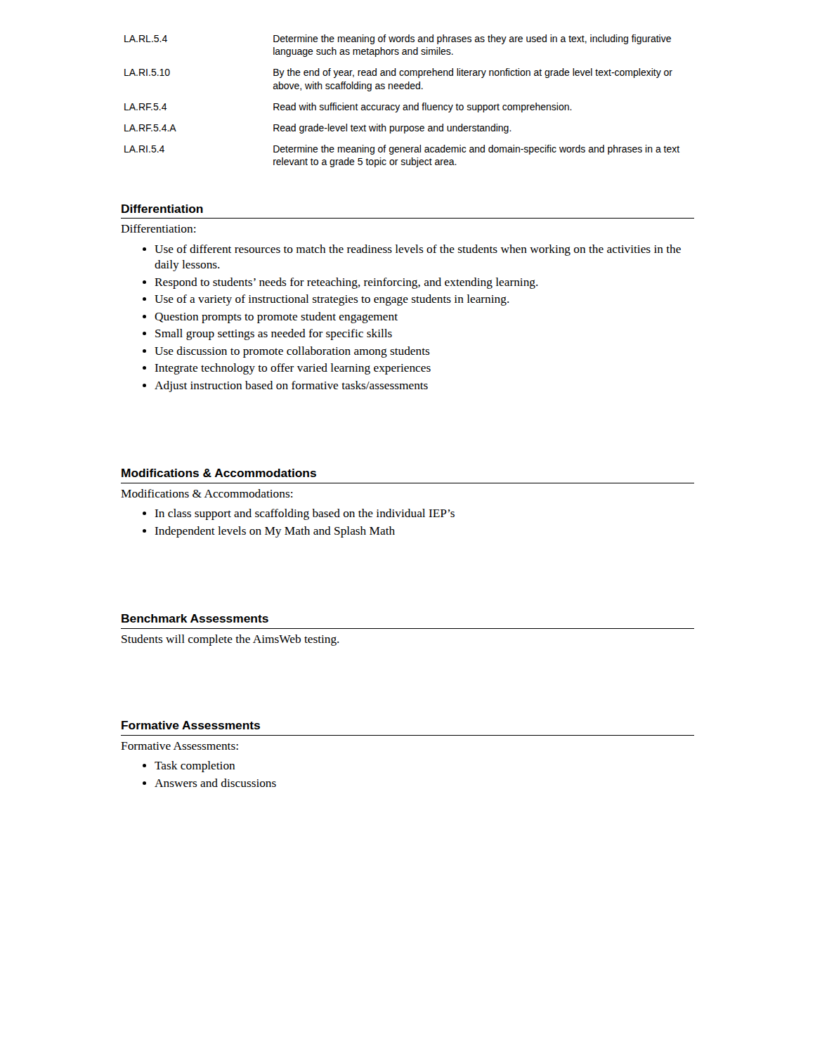| LA.RL.5.4 | Determine the meaning of words and phrases as they are used in a text, including figurative language such as metaphors and similes. |
| LA.RI.5.10 | By the end of year, read and comprehend literary nonfiction at grade level text-complexity or above, with scaffolding as needed. |
| LA.RF.5.4 | Read with sufficient accuracy and fluency to support comprehension. |
| LA.RF.5.4.A | Read grade-level text with purpose and understanding. |
| LA.RI.5.4 | Determine the meaning of general academic and domain-specific words and phrases in a text relevant to a grade 5 topic or subject area. |
Differentiation
Differentiation:
Use of different resources to match the readiness levels of the students when working on the activities in the daily lessons.
Respond to students’ needs for reteaching, reinforcing, and extending learning.
Use of a variety of instructional strategies to engage students in learning.
Question prompts to promote student engagement
Small group settings as needed for specific skills
Use discussion to promote collaboration among students
Integrate technology to offer varied learning experiences
Adjust instruction based on formative tasks/assessments
Modifications & Accommodations
Modifications & Accommodations:
In class support and scaffolding based on the individual IEP’s
Independent levels on My Math and Splash Math
Benchmark Assessments
Students will complete the AimsWeb testing.
Formative Assessments
Formative Assessments:
Task completion
Answers and discussions